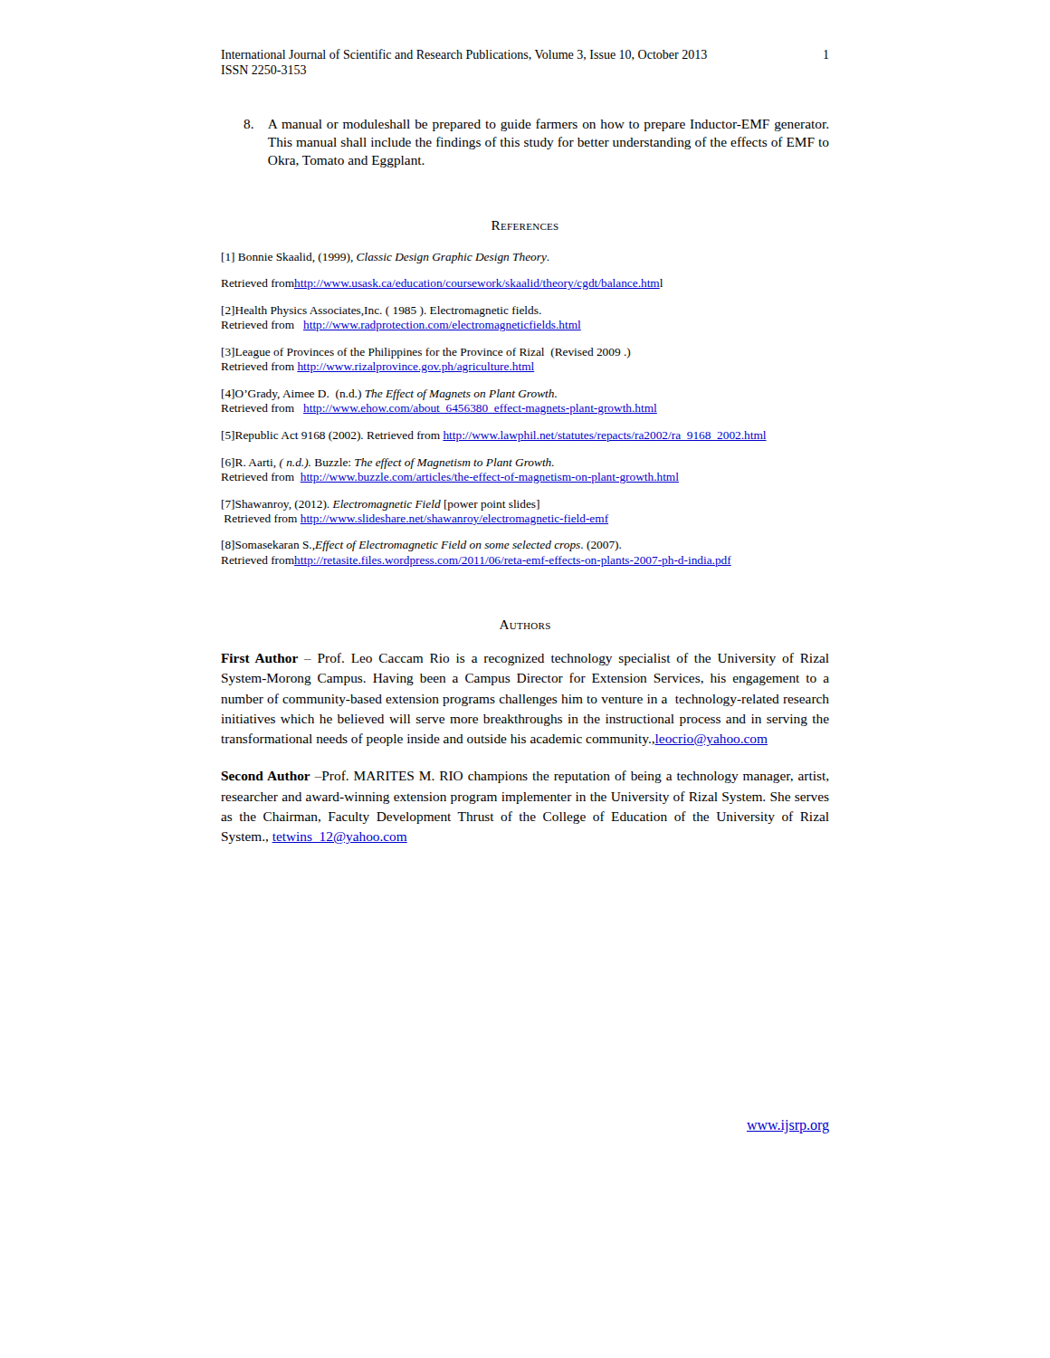1 International Journal of Scientific and Research Publications, Volume 3, Issue 10, October 2013
ISSN 2250-3153
A manual or moduleshall be prepared to guide farmers on how to prepare Inductor-EMF generator. This manual shall include the findings of this study for better understanding of the effects of EMF to Okra, Tomato and Eggplant.
References
[1] Bonnie Skaalid, (1999), Classic Design Graphic Design Theory.
Retrieved fromhttp://www.usask.ca/education/coursework/skaalid/theory/cgdt/balance.html
[2]Health Physics Associates,Inc. ( 1985 ). Electromagnetic fields.
Retrieved from http://www.radprotection.com/electromagneticfields.html
[3]League of Provinces of the Philippines for the Province of Rizal (Revised 2009 .)
Retrieved from http://www.rizalprovince.gov.ph/agriculture.html
[4]O’Grady, Aimee D. (n.d.) The Effect of Magnets on Plant Growth.
Retrieved from http://www.ehow.com/about_6456380_effect-magnets-plant-growth.html
[5]Republic Act 9168 (2002). Retrieved from http://www.lawphil.net/statutes/repacts/ra2002/ra_9168_2002.html
[6]R. Aarti, ( n.d.). Buzzle: The effect of Magnetism to Plant Growth.
Retrieved from http://www.buzzle.com/articles/the-effect-of-magnetism-on-plant-growth.html
[7]Shawanroy, (2012). Electromagnetic Field [power point slides]
Retrieved from http://www.slideshare.net/shawanroy/electromagnetic-field-emf
[8]Somasekaran S.,Effect of Electromagnetic Field on some selected crops. (2007).
Retrieved fromhttp://retasite.files.wordpress.com/2011/06/reta-emf-effects-on-plants-2007-ph-d-india.pdf
Authors
First Author – Prof. Leo Caccam Rio is a recognized technology specialist of the University of Rizal System-Morong Campus. Having been a Campus Director for Extension Services, his engagement to a number of community-based extension programs challenges him to venture in a technology-related research initiatives which he believed will serve more breakthroughs in the instructional process and in serving the transformational needs of people inside and outside his academic community.,leocrio@yahoo.com
Second Author –Prof. MARITES M. RIO champions the reputation of being a technology manager, artist, researcher and award-winning extension program implementer in the University of Rizal System. She serves as the Chairman, Faculty Development Thrust of the College of Education of the University of Rizal System., tetwins_12@yahoo.com
www.ijsrp.org